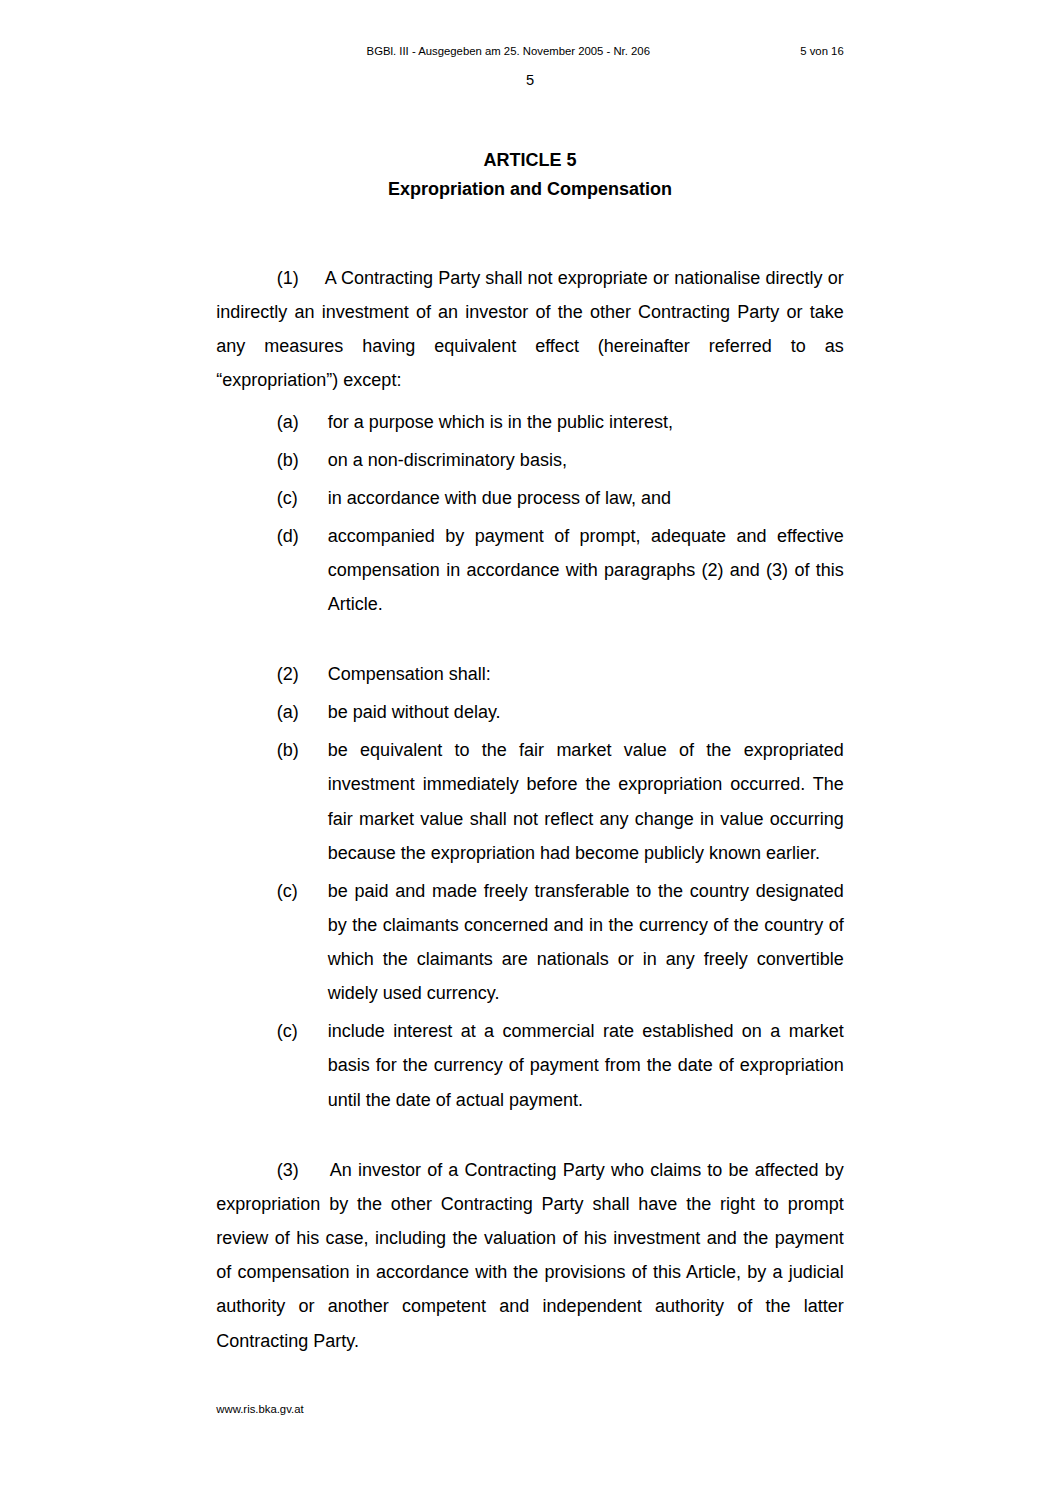BGBl. III - Ausgegeben am 25. November 2005 - Nr. 206
5 von 16
5
ARTICLE 5
Expropriation and Compensation
(1) A Contracting Party shall not expropriate or nationalise directly or indirectly an investment of an investor of the other Contracting Party or take any measures having equivalent effect (hereinafter referred to as “expropriation”) except:
(a)
for a purpose which is in the public interest,
(b)
on a non-discriminatory basis,
(c)
in accordance with due process of law, and
(d)
accompanied by payment of prompt, adequate and effective compensation in accordance with paragraphs (2) and (3) of this Article.
(2)
Compensation shall:
(a)
be paid without delay.
(b)
be equivalent to the fair market value of the expropriated investment immediately before the expropriation occurred. The fair market value shall not reflect any change in value occurring because the expropriation had become publicly known earlier.
(c)
be paid and made freely transferable to the country designated by the claimants concerned and in the currency of the country of which the claimants are nationals or in any freely convertible widely used currency.
(c)
include interest at a commercial rate established on a market basis for the currency of payment from the date of expropriation until the date of actual payment.
(3) An investor of a Contracting Party who claims to be affected by expropriation by the other Contracting Party shall have the right to prompt review of his case, including the valuation of his investment and the payment of compensation in accordance with the provisions of this Article, by a judicial authority or another competent and independent authority of the latter Contracting Party.
www.ris.bka.gv.at